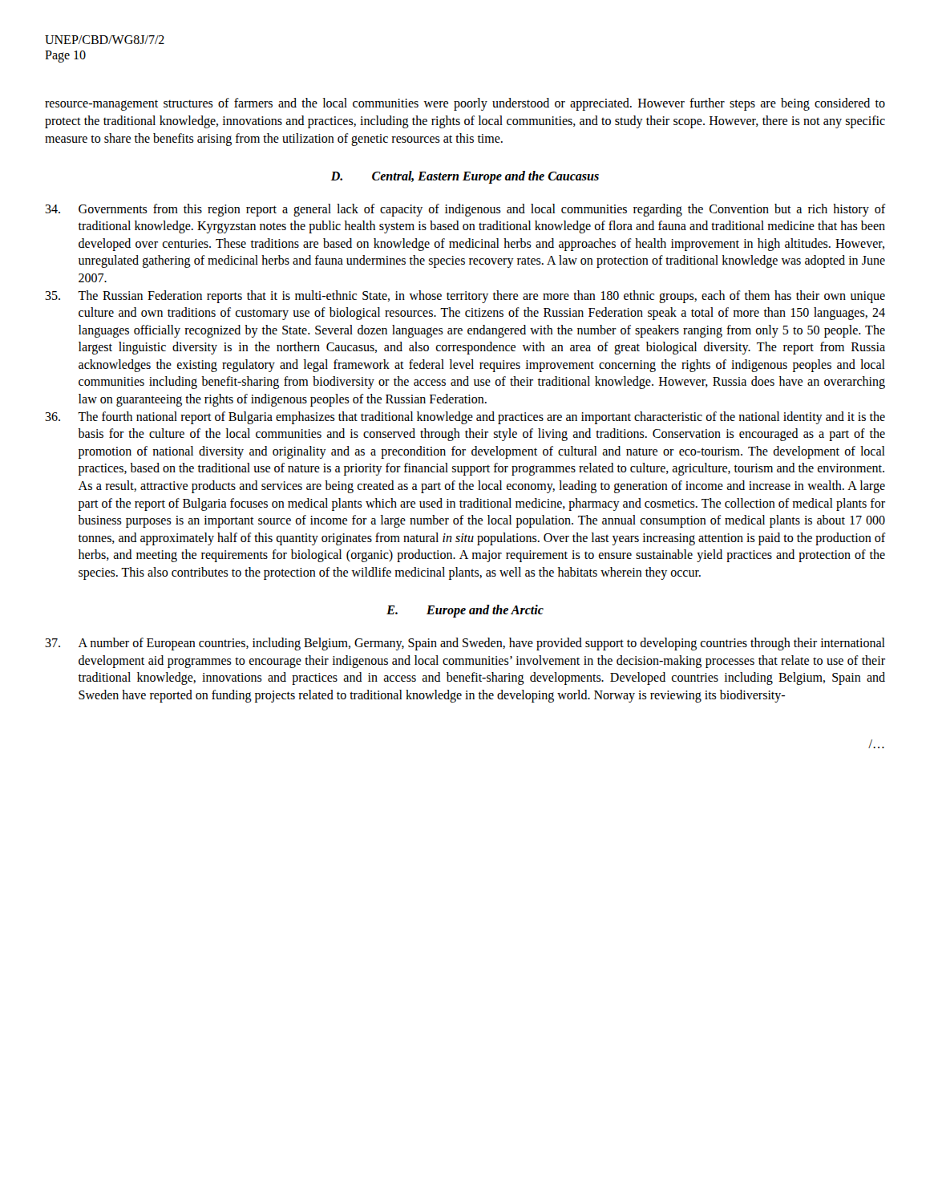UNEP/CBD/WG8J/7/2
Page 10
resource-management structures of farmers and the local communities were poorly understood or appreciated. However further steps are being considered to protect the traditional knowledge, innovations and practices, including the rights of local communities, and to study their scope. However, there is not any specific measure to share the benefits arising from the utilization of genetic resources at this time.
D. Central, Eastern Europe and the Caucasus
34.
Governments from this region report a general lack of capacity of indigenous and local communities regarding the Convention but a rich history of traditional knowledge. Kyrgyzstan notes the public health system is based on traditional knowledge of flora and fauna and traditional medicine that has been developed over centuries. These traditions are based on knowledge of medicinal herbs and approaches of health improvement in high altitudes. However, unregulated gathering of medicinal herbs and fauna undermines the species recovery rates. A law on protection of traditional knowledge was adopted in June 2007.
35.
The Russian Federation reports that it is multi-ethnic State, in whose territory there are more than 180 ethnic groups, each of them has their own unique culture and own traditions of customary use of biological resources. The citizens of the Russian Federation speak a total of more than 150 languages, 24 languages officially recognized by the State. Several dozen languages are endangered with the number of speakers ranging from only 5 to 50 people. The largest linguistic diversity is in the northern Caucasus, and also correspondence with an area of great biological diversity. The report from Russia acknowledges the existing regulatory and legal framework at federal level requires improvement concerning the rights of indigenous peoples and local communities including benefit-sharing from biodiversity or the access and use of their traditional knowledge. However, Russia does have an overarching law on guaranteeing the rights of indigenous peoples of the Russian Federation.
36.
The fourth national report of Bulgaria emphasizes that traditional knowledge and practices are an important characteristic of the national identity and it is the basis for the culture of the local communities and is conserved through their style of living and traditions. Conservation is encouraged as a part of the promotion of national diversity and originality and as a precondition for development of cultural and nature or eco-tourism. The development of local practices, based on the traditional use of nature is a priority for financial support for programmes related to culture, agriculture, tourism and the environment. As a result, attractive products and services are being created as a part of the local economy, leading to generation of income and increase in wealth. A large part of the report of Bulgaria focuses on medical plants which are used in traditional medicine, pharmacy and cosmetics. The collection of medical plants for business purposes is an important source of income for a large number of the local population. The annual consumption of medical plants is about 17 000 tonnes, and approximately half of this quantity originates from natural in situ populations. Over the last years increasing attention is paid to the production of herbs, and meeting the requirements for biological (organic) production. A major requirement is to ensure sustainable yield practices and protection of the species. This also contributes to the protection of the wildlife medicinal plants, as well as the habitats wherein they occur.
E. Europe and the Arctic
37.
A number of European countries, including Belgium, Germany, Spain and Sweden, have provided support to developing countries through their international development aid programmes to encourage their indigenous and local communities’ involvement in the decision-making processes that relate to use of their traditional knowledge, innovations and practices and in access and benefit-sharing developments. Developed countries including Belgium, Spain and Sweden have reported on funding projects related to traditional knowledge in the developing world. Norway is reviewing its biodiversity-
/…